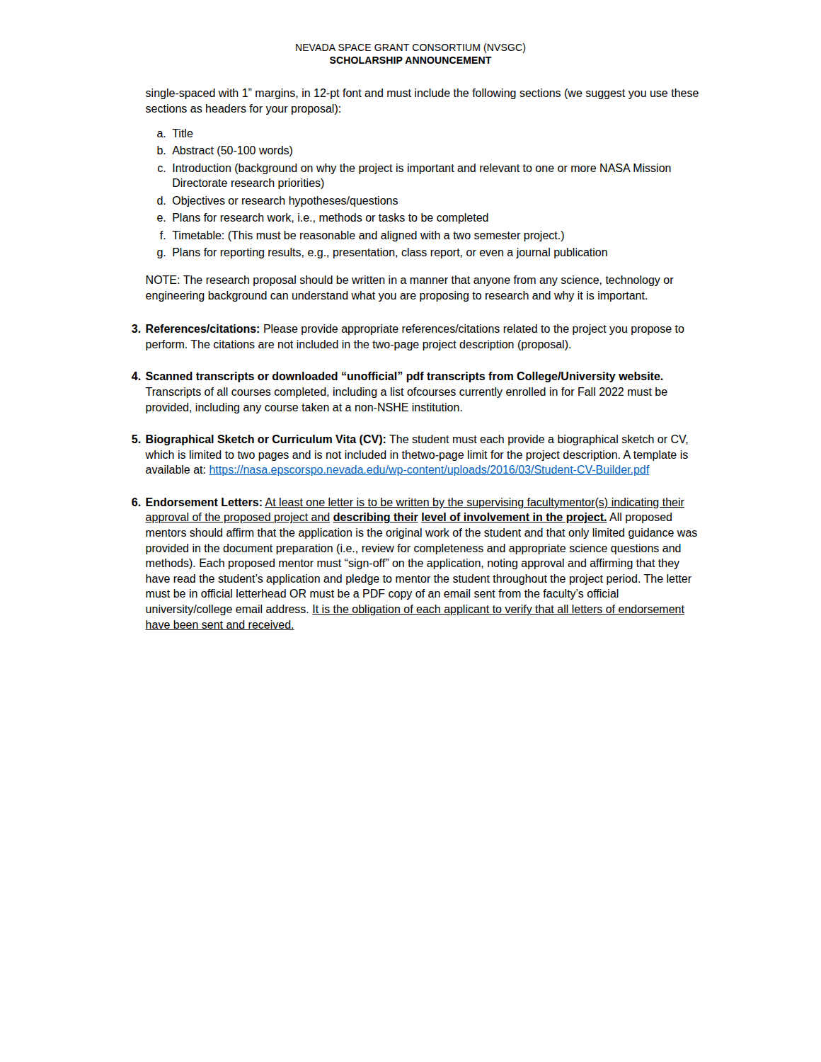NEVADA SPACE GRANT CONSORTIUM (NVSGC)
SCHOLARSHIP ANNOUNCEMENT
single-spaced with 1” margins, in 12-pt font and must include the following sections (we suggest you use these sections as headers for your proposal):
Title
Abstract (50-100 words)
Introduction (background on why the project is important and relevant to one or more NASA Mission Directorate research priorities)
Objectives or research hypotheses/questions
Plans for research work, i.e., methods or tasks to be completed
Timetable: (This must be reasonable and aligned with a two semester project.)
Plans for reporting results, e.g., presentation, class report, or even a journal publication
NOTE: The research proposal should be written in a manner that anyone from any science, technology or engineering background can understand what you are proposing to research and why it is important.
3. References/citations: Please provide appropriate references/citations related to the project you propose to perform. The citations are not included in the two-page project description (proposal).
4. Scanned transcripts or downloaded “unofficial” pdf transcripts from College/University website. Transcripts of all courses completed, including a list of​courses currently enrolled in for Fall 2022 must be provided, including any course taken at a non-NSHE institution.
5. Biographical Sketch or Curriculum Vita (CV): The student must each provide a biographical sketch or CV, which is limited to two pages and is not included in the​two-page limit for the project description. A template is available at: https://nasa.epscorspo.nevada.edu/wp-content/uploads/2016/03/Student-CV-Builder.pdf
6. Endorsement Letters: At least one letter is to be written by the supervising faculty​mentor(s) indicating their approval of the proposed project and describing their level of involvement in the project. All proposed mentors should affirm that the application is the original work of the student and that only limited guidance was provided in the document preparation (i.e., review for completeness and appropriate science questions and methods). Each proposed mentor must “sign-off” on the application, noting approval and affirming that they have read the student’s application and pledge to mentor the student throughout the project period. The letter must be in official letterhead OR must be a PDF copy of an email sent from the faculty’s official university/college email address. It is the obligation of each applicant to verify that all letters of endorsement have been sent and received.